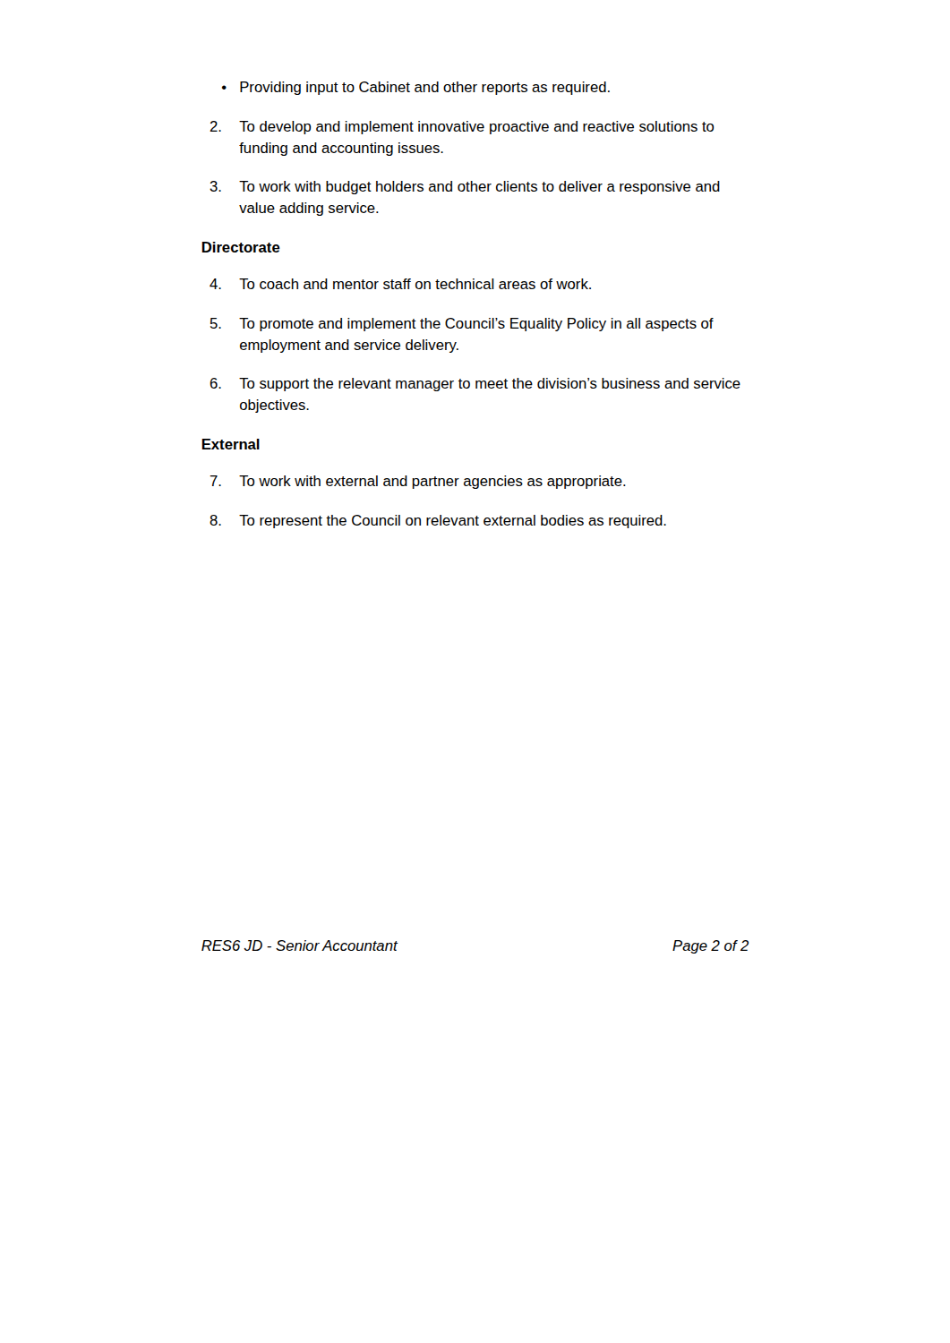Providing input to Cabinet and other reports as required.
To develop and implement innovative proactive and reactive solutions to funding and accounting issues.
To work with budget holders and other clients to deliver a responsive and value adding service.
Directorate
To coach and mentor staff on technical areas of work.
To promote and implement the Council’s Equality Policy in all aspects of employment and service delivery.
To support the relevant manager to meet the division’s business and service objectives.
External
To work with external and partner agencies as appropriate.
To represent the Council on relevant external bodies as required.
RES6 JD - Senior Accountant Page 2 of 2